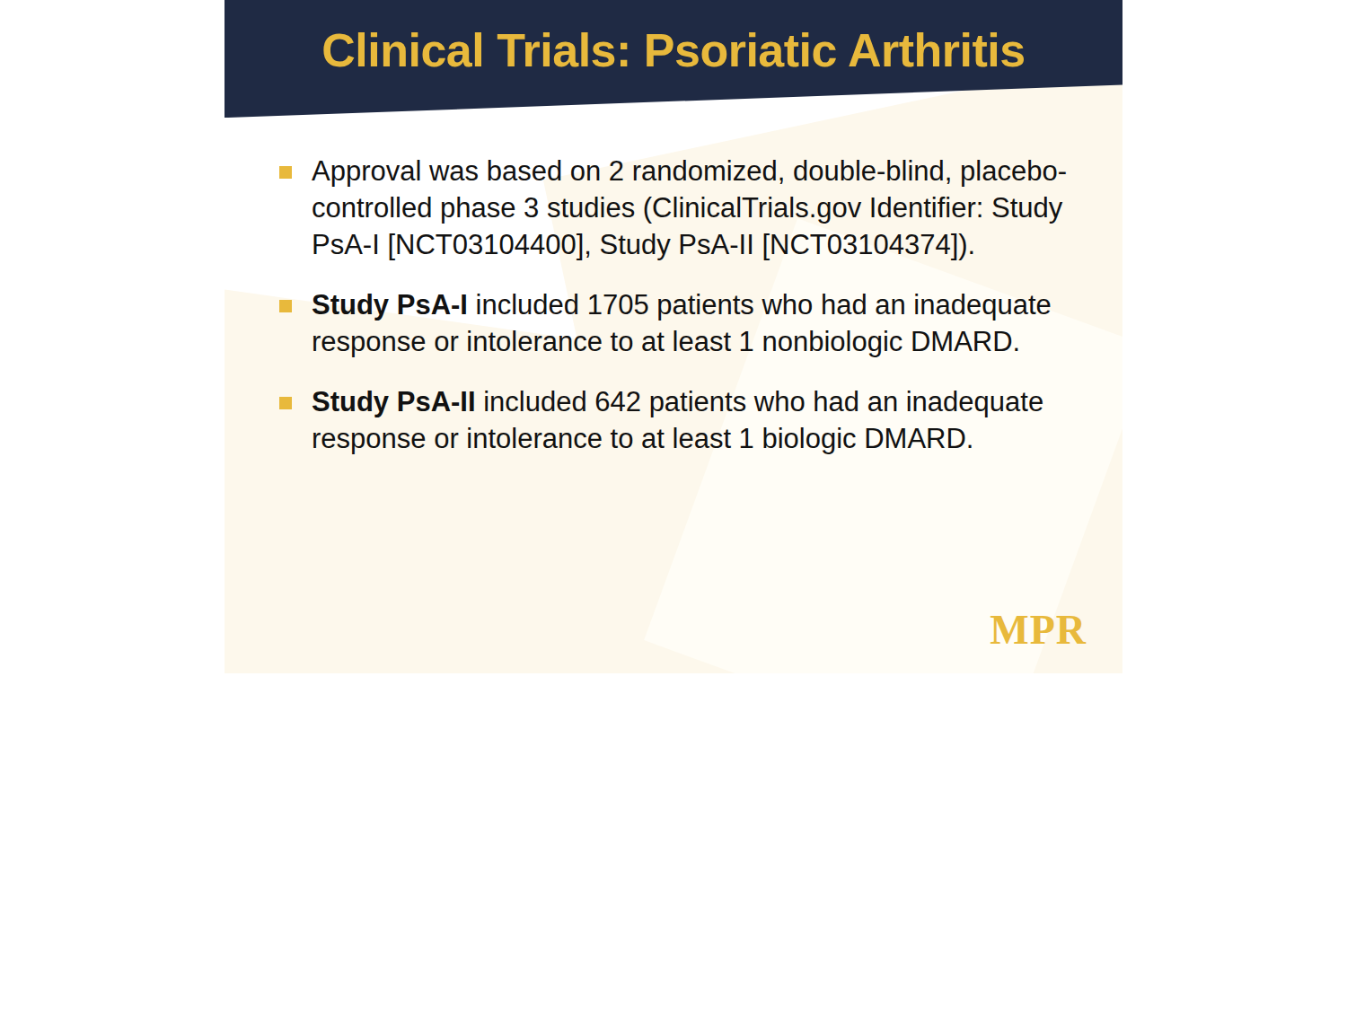Clinical Trials: Psoriatic Arthritis
Approval was based on 2 randomized, double-blind, placebo-controlled phase 3 studies (ClinicalTrials.gov Identifier: Study PsA-I [NCT03104400], Study PsA-II [NCT03104374]).
Study PsA-I included 1705 patients who had an inadequate response or intolerance to at least 1 nonbiologic DMARD.
Study PsA-II included 642 patients who had an inadequate response or intolerance to at least 1 biologic DMARD.
MPR